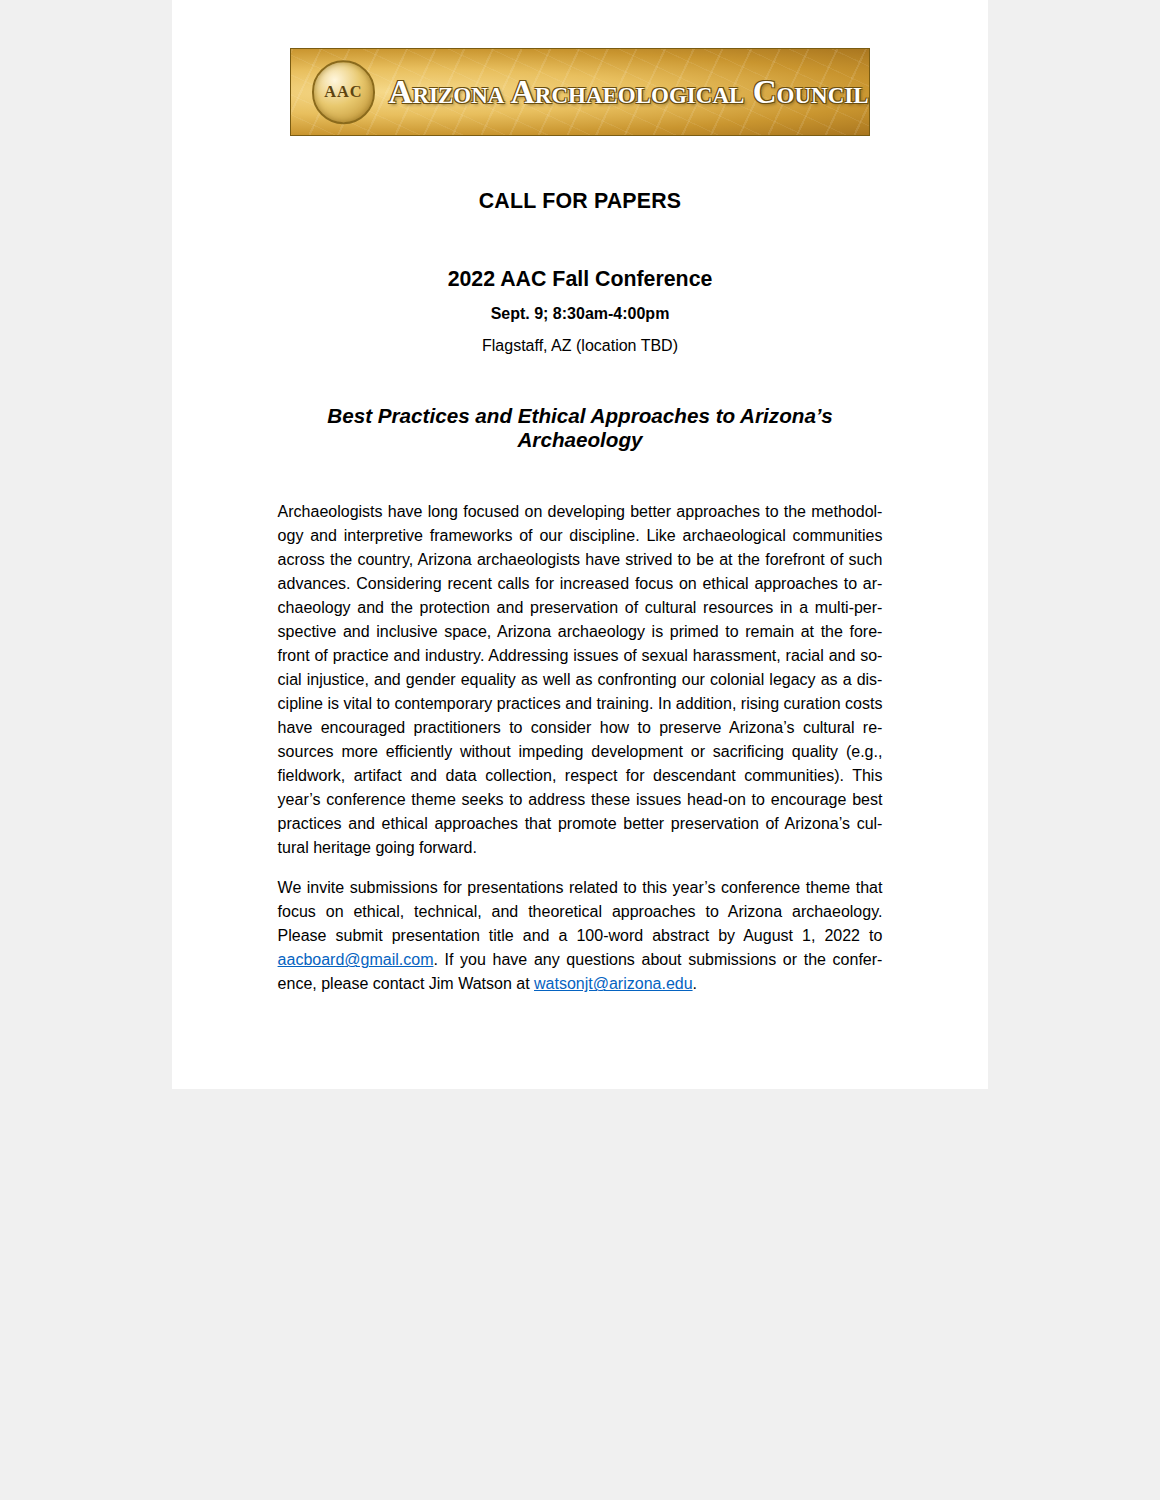AAC
Arizona Archaeological Council
CALL FOR PAPERS
2022 AAC Fall Conference
Sept. 9; 8:30am-4:00pm
Flagstaff, AZ (location TBD)
Best Practices and Ethical Approaches to Arizona’s Archaeology
Archaeologists have long focused on developing better approaches to the methodology and interpretive frameworks of our discipline. Like archaeological communities across the country, Arizona archaeologists have strived to be at the forefront of such advances. Considering recent calls for increased focus on ethical approaches to archaeology and the protection and preservation of cultural resources in a multi-perspective and inclusive space, Arizona archaeology is primed to remain at the forefront of practice and industry. Addressing issues of sexual harassment, racial and social injustice, and gender equality as well as confronting our colonial legacy as a discipline is vital to contemporary practices and training. In addition, rising curation costs have encouraged practitioners to consider how to preserve Arizona’s cultural resources more efficiently without impeding development or sacrificing quality (e.g., fieldwork, artifact and data collection, respect for descendant communities). This year’s conference theme seeks to address these issues head-on to encourage best practices and ethical approaches that promote better preservation of Arizona’s cultural heritage going forward.
We invite submissions for presentations related to this year’s conference theme that focus on ethical, technical, and theoretical approaches to Arizona archaeology. Please submit presentation title and a 100-word abstract by August 1, 2022 to aacboard@gmail.com. If you have any questions about submissions or the conference, please contact Jim Watson at watsonjt@arizona.edu.